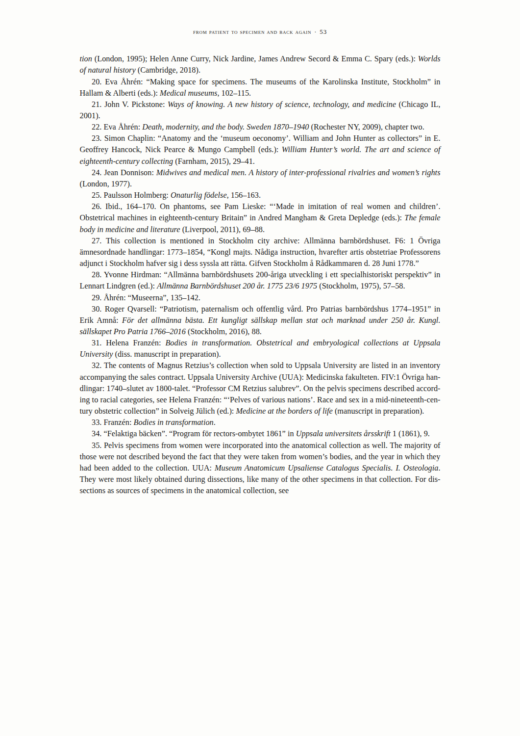from patient to specimen and back again·53
tion (London, 1995); Helen Anne Curry, Nick Jardine, James Andrew Secord & Emma C. Spary (eds.): Worlds of natural history (Cambridge, 2018).
20. Eva Åhrén: “Making space for specimens. The museums of the Karolinska Institute, Stockholm” in Hallam & Alberti (eds.): Medical museums, 102–115.
21. John V. Pickstone: Ways of knowing. A new history of science, technology, and medicine (Chicago IL, 2001).
22. Eva Åhrén: Death, modernity, and the body. Sweden 1870–1940 (Rochester NY, 2009), chapter two.
23. Simon Chaplin: “Anatomy and the ‘museum oeconomy’. William and John Hunter as collectors” in E. Geoffrey Hancock, Nick Pearce & Mungo Campbell (eds.): William Hunter’s world. The art and science of eighteenth-century collecting (Farnham, 2015), 29–41.
24. Jean Donnison: Midwives and medical men. A history of inter-professional rivalries and women’s rights (London, 1977).
25. Paulsson Holmberg: Onaturlig födelse, 156–163.
26. Ibid., 164–170. On phantoms, see Pam Lieske: “‘Made in imitation of real women and children’. Obstetrical machines in eighteenth-century Britain” in Andred Mangham & Greta Depledge (eds.): The female body in medicine and literature (Liverpool, 2011), 69–88.
27. This collection is mentioned in Stockholm city archive: Allmänna barnbördshuset. F6: 1 Övriga ämnesordnade handlingar: 1773–1854, “Kongl majts. Nådiga instruction, hvarefter artis obstetriae Professorens adjunct i Stockholm hafver sig i dess syssla att rätta. Gifven Stockholm å Rådkammaren d. 28 Juni 1778.”
28. Yvonne Hirdman: “Allmänna barnbördshusets 200-åriga utveckling i ett specialhistoriskt perspektiv” in Lennart Lindgren (ed.): Allmänna Barnbördshuset 200 år. 1775 23/6 1975 (Stockholm, 1975), 57–58.
29. Åhrén: “Museerna”, 135–142.
30. Roger Qvarsell: “Patriotism, paternalism och offentlig vård. Pro Patrias barnbördshus 1774–1951” in Erik Amnå: För det allmänna bästa. Ett kungligt sällskap mellan stat och marknad under 250 år. Kungl. sällskapet Pro Patria 1766–2016 (Stockholm, 2016), 88.
31. Helena Franzén: Bodies in transformation. Obstetrical and embryological collections at Uppsala University (diss. manuscript in preparation).
32. The contents of Magnus Retzius’s collection when sold to Uppsala University are listed in an inventory accompanying the sales contract. Uppsala University Archive (UUA): Medicinska fakulteten. FIV:1 Övriga handlingar: 1740–slutet av 1800-talet. “Professor CM Retzius salubrev”. On the pelvis specimens described according to racial categories, see Helena Franzén: “‘Pelves of various nations’. Race and sex in a mid-nineteenth-century obstetric collection” in Solveig Jülich (ed.): Medicine at the borders of life (manuscript in preparation).
33. Franzén: Bodies in transformation.
34. “Felaktiga bäcken”. “Program för rectors-ombytet 1861” in Uppsala universitets årsskrift 1 (1861), 9.
35. Pelvis specimens from women were incorporated into the anatomical collection as well. The majority of those were not described beyond the fact that they were taken from women’s bodies, and the year in which they had been added to the collection. UUA: Museum Anatomicum Upsaliense Catalogus Specialis. I. Osteologia. They were most likely obtained during dissections, like many of the other specimens in that collection. For dissections as sources of specimens in the anatomical collection, see